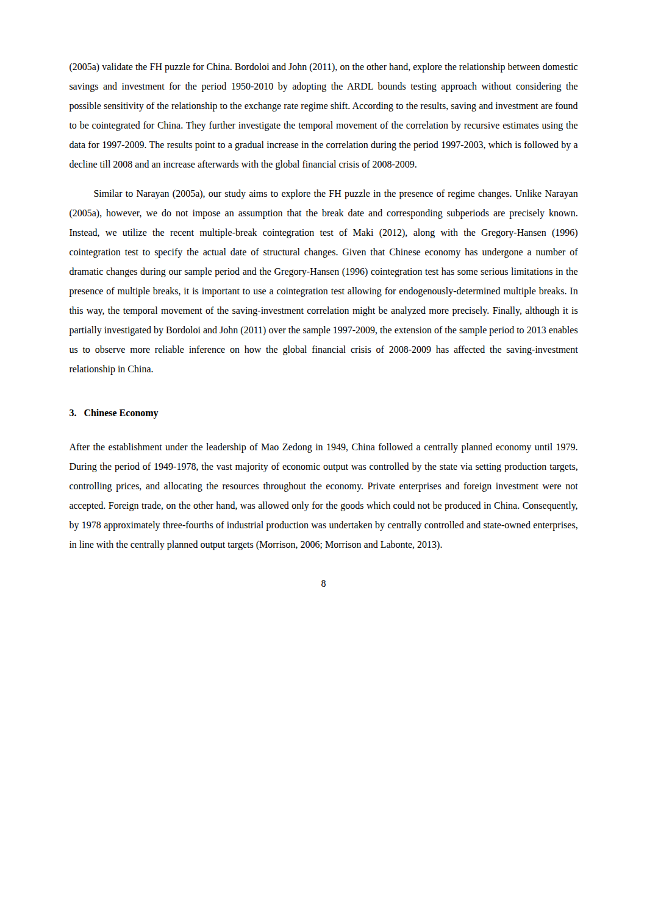(2005a) validate the FH puzzle for China. Bordoloi and John (2011), on the other hand, explore the relationship between domestic savings and investment for the period 1950-2010 by adopting the ARDL bounds testing approach without considering the possible sensitivity of the relationship to the exchange rate regime shift. According to the results, saving and investment are found to be cointegrated for China. They further investigate the temporal movement of the correlation by recursive estimates using the data for 1997-2009. The results point to a gradual increase in the correlation during the period 1997-2003, which is followed by a decline till 2008 and an increase afterwards with the global financial crisis of 2008-2009.
Similar to Narayan (2005a), our study aims to explore the FH puzzle in the presence of regime changes. Unlike Narayan (2005a), however, we do not impose an assumption that the break date and corresponding subperiods are precisely known. Instead, we utilize the recent multiple-break cointegration test of Maki (2012), along with the Gregory-Hansen (1996) cointegration test to specify the actual date of structural changes. Given that Chinese economy has undergone a number of dramatic changes during our sample period and the Gregory-Hansen (1996) cointegration test has some serious limitations in the presence of multiple breaks, it is important to use a cointegration test allowing for endogenously-determined multiple breaks. In this way, the temporal movement of the saving-investment correlation might be analyzed more precisely. Finally, although it is partially investigated by Bordoloi and John (2011) over the sample 1997-2009, the extension of the sample period to 2013 enables us to observe more reliable inference on how the global financial crisis of 2008-2009 has affected the saving-investment relationship in China.
3. Chinese Economy
After the establishment under the leadership of Mao Zedong in 1949, China followed a centrally planned economy until 1979. During the period of 1949-1978, the vast majority of economic output was controlled by the state via setting production targets, controlling prices, and allocating the resources throughout the economy. Private enterprises and foreign investment were not accepted. Foreign trade, on the other hand, was allowed only for the goods which could not be produced in China. Consequently, by 1978 approximately three-fourths of industrial production was undertaken by centrally controlled and state-owned enterprises, in line with the centrally planned output targets (Morrison, 2006; Morrison and Labonte, 2013).
8